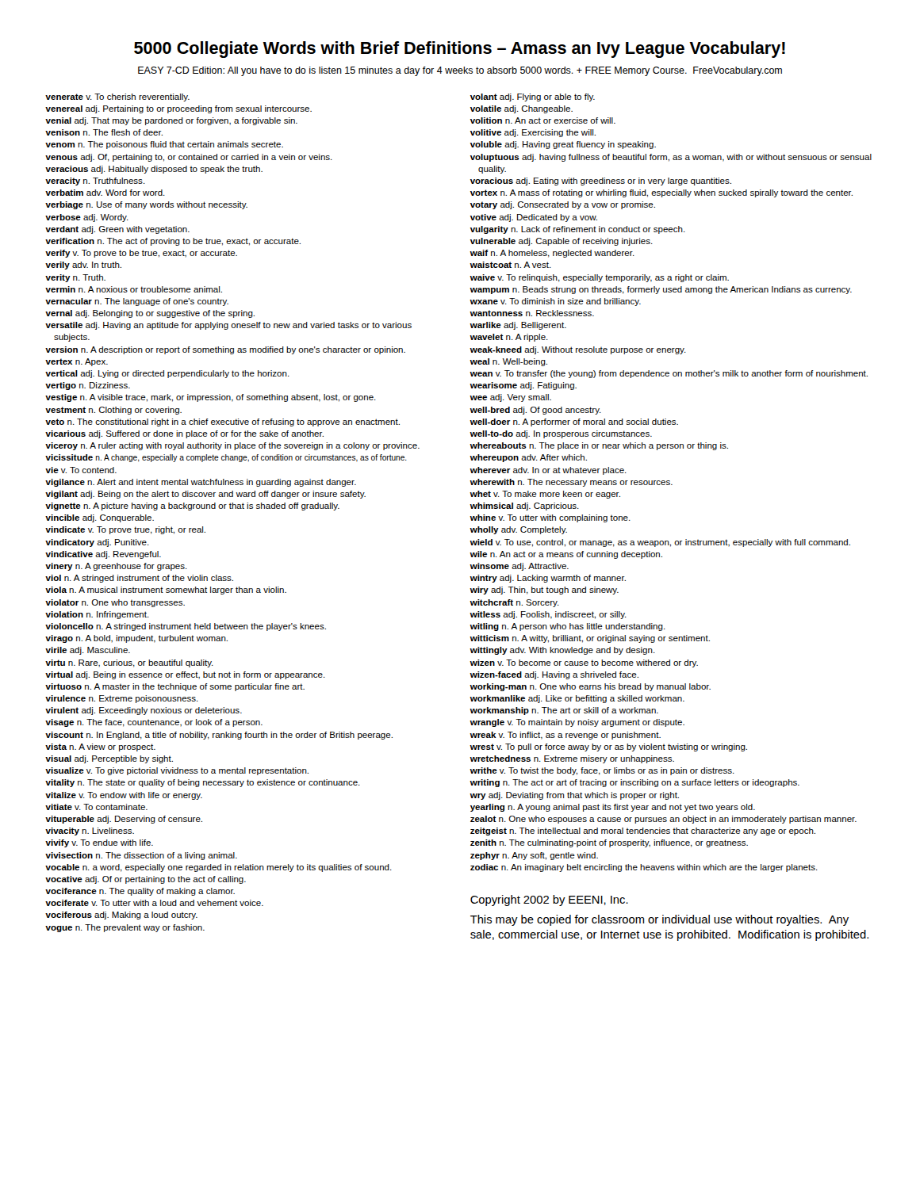5000 Collegiate Words with Brief Definitions – Amass an Ivy League Vocabulary!
EASY 7-CD Edition: All you have to do is listen 15 minutes a day for 4 weeks to absorb 5000 words. + FREE Memory Course. FreeVocabulary.com
venerate v. To cherish reverentially.
venereal adj. Pertaining to or proceeding from sexual intercourse.
venial adj. That may be pardoned or forgiven, a forgivable sin.
venison n. The flesh of deer.
venom n. The poisonous fluid that certain animals secrete.
venous adj. Of, pertaining to, or contained or carried in a vein or veins.
veracious adj. Habitually disposed to speak the truth.
veracity n. Truthfulness.
verbatim adv. Word for word.
verbiage n. Use of many words without necessity.
verbose adj. Wordy.
verdant adj. Green with vegetation.
verification n. The act of proving to be true, exact, or accurate.
verify v. To prove to be true, exact, or accurate.
verily adv. In truth.
verity n. Truth.
vermin n. A noxious or troublesome animal.
vernacular n. The language of one's country.
vernal adj. Belonging to or suggestive of the spring.
versatile adj. Having an aptitude for applying oneself to new and varied tasks or to various subjects.
version n. A description or report of something as modified by one's character or opinion.
vertex n. Apex.
vertical adj. Lying or directed perpendicularly to the horizon.
vertigo n. Dizziness.
vestige n. A visible trace, mark, or impression, of something absent, lost, or gone.
vestment n. Clothing or covering.
veto n. The constitutional right in a chief executive of refusing to approve an enactment.
vicarious adj. Suffered or done in place of or for the sake of another.
viceroy n. A ruler acting with royal authority in place of the sovereign in a colony or province.
vicissitude n. A change, especially a complete change, of condition or circumstances, as of fortune.
vie v. To contend.
vigilance n. Alert and intent mental watchfulness in guarding against danger.
vigilant adj. Being on the alert to discover and ward off danger or insure safety.
vignette n. A picture having a background or that is shaded off gradually.
vincible adj. Conquerable.
vindicate v. To prove true, right, or real.
vindicatory adj. Punitive.
vindicative adj. Revengeful.
vinery n. A greenhouse for grapes.
viol n. A stringed instrument of the violin class.
viola n. A musical instrument somewhat larger than a violin.
violator n. One who transgresses.
violation n. Infringement.
violoncello n. A stringed instrument held between the player's knees.
virago n. A bold, impudent, turbulent woman.
virile adj. Masculine.
virtu n. Rare, curious, or beautiful quality.
virtual adj. Being in essence or effect, but not in form or appearance.
virtuoso n. A master in the technique of some particular fine art.
virulence n. Extreme poisonousness.
virulent adj. Exceedingly noxious or deleterious.
visage n. The face, countenance, or look of a person.
viscount n. In England, a title of nobility, ranking fourth in the order of British peerage.
vista n. A view or prospect.
visual adj. Perceptible by sight.
visualize v. To give pictorial vividness to a mental representation.
vitality n. The state or quality of being necessary to existence or continuance.
vitalize v. To endow with life or energy.
vitiate v. To contaminate.
vituperable adj. Deserving of censure.
vivacity n. Liveliness.
vivify v. To endue with life.
vivisection n. The dissection of a living animal.
vocable n. a word, especially one regarded in relation merely to its qualities of sound.
vocative adj. Of or pertaining to the act of calling.
vociferance n. The quality of making a clamor.
vociferate v. To utter with a loud and vehement voice.
vociferous adj. Making a loud outcry.
vogue n. The prevalent way or fashion.
volant adj. Flying or able to fly.
volatile adj. Changeable.
volition n. An act or exercise of will.
volitive adj. Exercising the will.
voluble adj. Having great fluency in speaking.
voluptuous adj. having fullness of beautiful form, as a woman, with or without sensuous or sensual quality.
voracious adj. Eating with greediness or in very large quantities.
vortex n. A mass of rotating or whirling fluid, especially when sucked spirally toward the center.
votary adj. Consecrated by a vow or promise.
votive adj. Dedicated by a vow.
vulgarity n. Lack of refinement in conduct or speech.
vulnerable adj. Capable of receiving injuries.
waif n. A homeless, neglected wanderer.
waistcoat n. A vest.
waive v. To relinquish, especially temporarily, as a right or claim.
wampum n. Beads strung on threads, formerly used among the American Indians as currency.
wxane v. To diminish in size and brilliancy.
wantonness n. Recklessness.
warlike adj. Belligerent.
wavelet n. A ripple.
weak-kneed adj. Without resolute purpose or energy.
weal n. Well-being.
wean v. To transfer (the young) from dependence on mother's milk to another form of nourishment.
wearisome adj. Fatiguing.
wee adj. Very small.
well-bred adj. Of good ancestry.
well-doer n. A performer of moral and social duties.
well-to-do adj. In prosperous circumstances.
whereabouts n. The place in or near which a person or thing is.
whereupon adv. After which.
wherever adv. In or at whatever place.
wherewith n. The necessary means or resources.
whet v. To make more keen or eager.
whimsical adj. Capricious.
whine v. To utter with complaining tone.
wholly adv. Completely.
wield v. To use, control, or manage, as a weapon, or instrument, especially with full command.
wile n. An act or a means of cunning deception.
winsome adj. Attractive.
wintry adj. Lacking warmth of manner.
wiry adj. Thin, but tough and sinewy.
witchcraft n. Sorcery.
witless adj. Foolish, indiscreet, or silly.
witling n. A person who has little understanding.
witticism n. A witty, brilliant, or original saying or sentiment.
wittingly adv. With knowledge and by design.
wizen v. To become or cause to become withered or dry.
wizen-faced adj. Having a shriveled face.
working-man n. One who earns his bread by manual labor.
workmanlike adj. Like or befitting a skilled workman.
workmanship n. The art or skill of a workman.
wrangle v. To maintain by noisy argument or dispute.
wreak v. To inflict, as a revenge or punishment.
wrest v. To pull or force away by or as by violent twisting or wringing.
wretchedness n. Extreme misery or unhappiness.
writhe v. To twist the body, face, or limbs or as in pain or distress.
writing n. The act or art of tracing or inscribing on a surface letters or ideographs.
wry adj. Deviating from that which is proper or right.
yearling n. A young animal past its first year and not yet two years old.
zealot n. One who espouses a cause or pursues an object in an immoderately partisan manner.
zeitgeist n. The intellectual and moral tendencies that characterize any age or epoch.
zenith n. The culminating-point of prosperity, influence, or greatness.
zephyr n. Any soft, gentle wind.
zodiac n. An imaginary belt encircling the heavens within which are the larger planets.
Copyright 2002 by EEENI, Inc.
This may be copied for classroom or individual use without royalties. Any sale, commercial use, or Internet use is prohibited. Modification is prohibited.